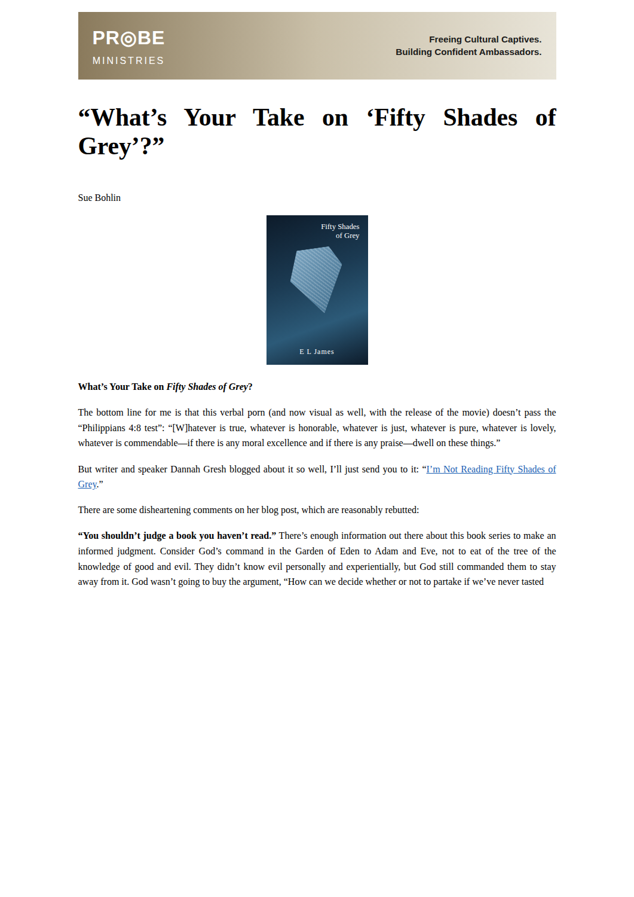PR◎BEMINISTRIES
Freeing Cultural Captives.
Building Confident Ambassadors.
“What’s Your Take on ‘Fifty Shades of Grey’?”
Sue Bohlin
Fifty Shades
of Grey E L James
What’s Your Take on Fifty Shades of Grey?
The bottom line for me is that this verbal porn (and now visual as well, with the release of the movie) doesn’t pass the “Philippians 4:8 test”: “[W]hatever is true, whatever is honorable, whatever is just, whatever is pure, whatever is lovely, whatever is commendable—if there is any moral excellence and if there is any praise—dwell on these things.”
But writer and speaker Dannah Gresh blogged about it so well, I’ll just send you to it: “I’m Not Reading Fifty Shades of Grey.”
There are some disheartening comments on her blog post, which are reasonably rebutted:
“You shouldn’t judge a book you haven’t read.” There’s enough information out there about this book series to make an informed judgment. Consider God’s command in the Garden of Eden to Adam and Eve, not to eat of the tree of the knowledge of good and evil. They didn’t know evil personally and experientially, but God still commanded them to stay away from it. God wasn’t going to buy the argument, “How can we decide whether or not to partake if we’ve never tasted